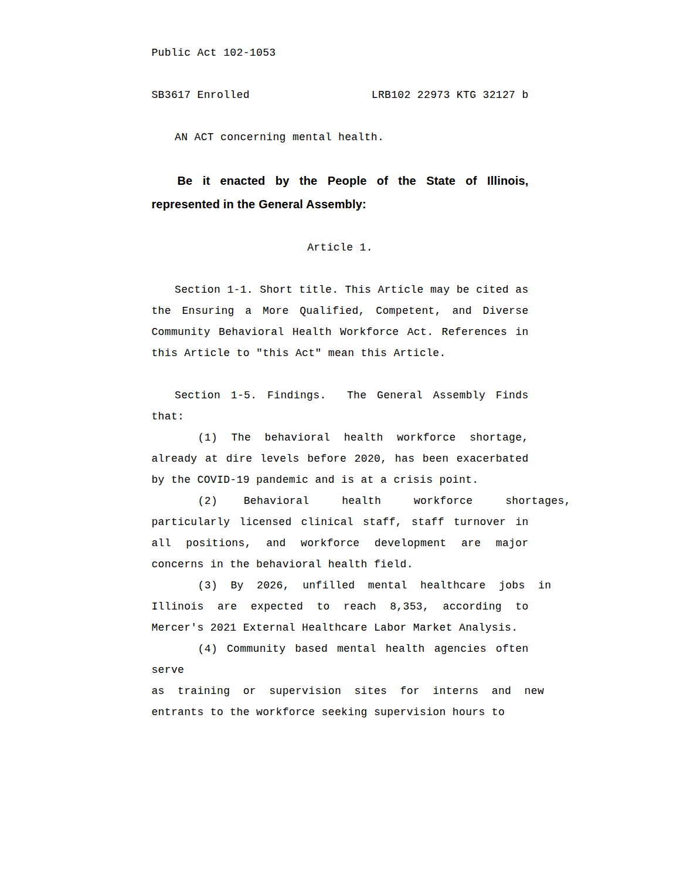Public Act 102-1053
SB3617 Enrolled LRB102 22973 KTG 32127 b
AN ACT concerning mental health.
Be it enacted by the People of the State of Illinois, represented in the General Assembly:
Article 1.
Section 1-1. Short title. This Article may be cited as the Ensuring a More Qualified, Competent, and Diverse Community Behavioral Health Workforce Act. References in this Article to "this Act" mean this Article.
Section 1-5. Findings. The General Assembly Finds that:
(1) The behavioral health workforce shortage, already at dire levels before 2020, has been exacerbated by the COVID-19 pandemic and is at a crisis point.
(2) Behavioral health workforce shortages, particularly licensed clinical staff, staff turnover in all positions, and workforce development are major concerns in the behavioral health field.
(3) By 2026, unfilled mental healthcare jobs in Illinois are expected to reach 8,353, according to Mercer's 2021 External Healthcare Labor Market Analysis.
(4) Community based mental health agencies often serve as training or supervision sites for interns and new entrants to the workforce seeking supervision hours to